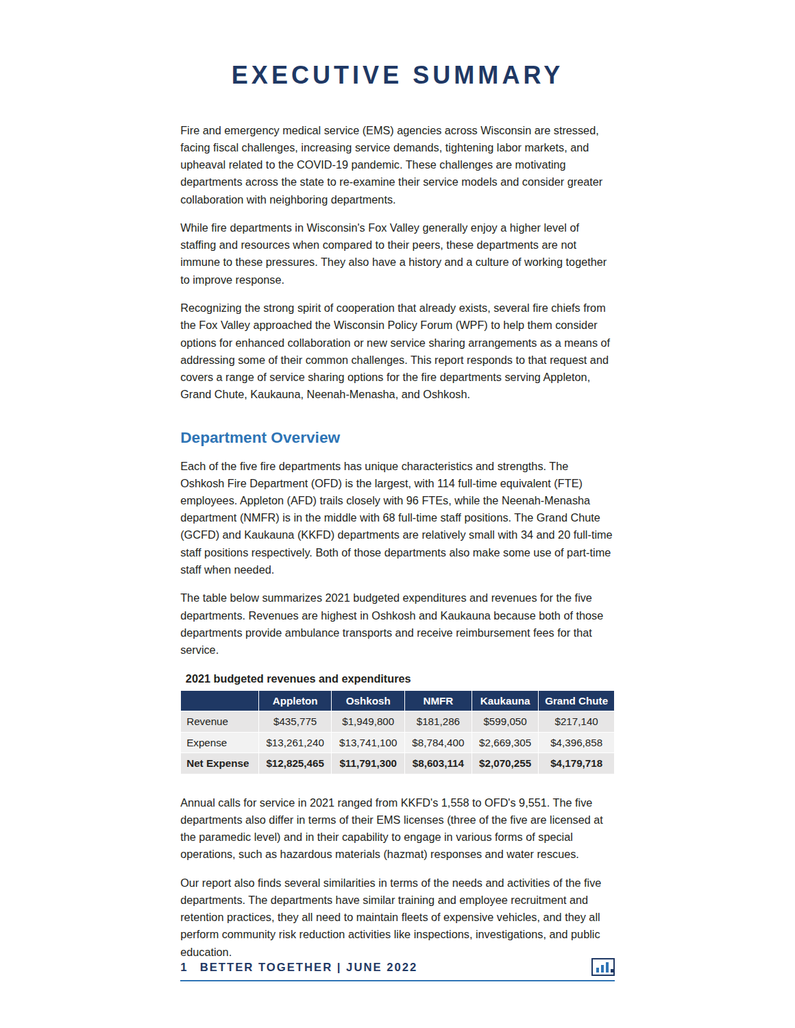Executive Summary
Fire and emergency medical service (EMS) agencies across Wisconsin are stressed, facing fiscal challenges, increasing service demands, tightening labor markets, and upheaval related to the COVID-19 pandemic. These challenges are motivating departments across the state to re-examine their service models and consider greater collaboration with neighboring departments.
While fire departments in Wisconsin's Fox Valley generally enjoy a higher level of staffing and resources when compared to their peers, these departments are not immune to these pressures. They also have a history and a culture of working together to improve response.
Recognizing the strong spirit of cooperation that already exists, several fire chiefs from the Fox Valley approached the Wisconsin Policy Forum (WPF) to help them consider options for enhanced collaboration or new service sharing arrangements as a means of addressing some of their common challenges. This report responds to that request and covers a range of service sharing options for the fire departments serving Appleton, Grand Chute, Kaukauna, Neenah-Menasha, and Oshkosh.
Department Overview
Each of the five fire departments has unique characteristics and strengths. The Oshkosh Fire Department (OFD) is the largest, with 114 full-time equivalent (FTE) employees. Appleton (AFD) trails closely with 96 FTEs, while the Neenah-Menasha department (NMFR) is in the middle with 68 full-time staff positions. The Grand Chute (GCFD) and Kaukauna (KKFD) departments are relatively small with 34 and 20 full-time staff positions respectively. Both of those departments also make some use of part-time staff when needed.
The table below summarizes 2021 budgeted expenditures and revenues for the five departments. Revenues are highest in Oshkosh and Kaukauna because both of those departments provide ambulance transports and receive reimbursement fees for that service.
2021 budgeted revenues and expenditures
| | Appleton | Oshkosh | NMFR | Kaukauna | Grand Chute |
| --- | --- | --- | --- | --- | --- |
| Revenue | $435,775 | $1,949,800 | $181,286 | $599,050 | $217,140 |
| Expense | $13,261,240 | $13,741,100 | $8,784,400 | $2,669,305 | $4,396,858 |
| Net Expense | $12,825,465 | $11,791,300 | $8,603,114 | $2,070,255 | $4,179,718 |
Annual calls for service in 2021 ranged from KKFD's 1,558 to OFD's 9,551. The five departments also differ in terms of their EMS licenses (three of the five are licensed at the paramedic level) and in their capability to engage in various forms of special operations, such as hazardous materials (hazmat) responses and water rescues.
Our report also finds several similarities in terms of the needs and activities of the five departments. The departments have similar training and employee recruitment and retention practices, they all need to maintain fleets of expensive vehicles, and they all perform community risk reduction activities like inspections, investigations, and public education.
1 BETTER TOGETHER | JUNE 2022